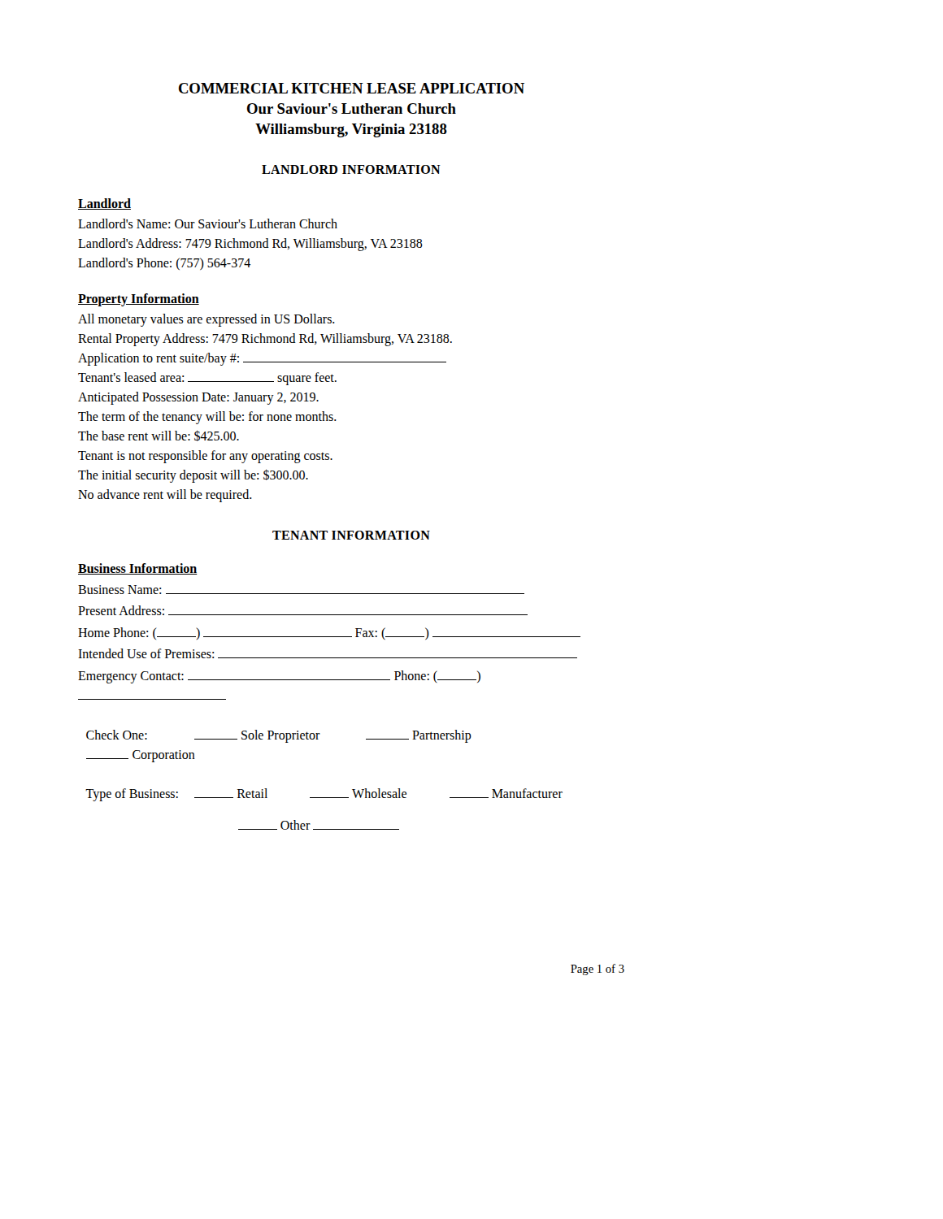COMMERCIAL KITCHEN LEASE APPLICATION Our Saviour's Lutheran Church Williamsburg, Virginia 23188
LANDLORD INFORMATION
Landlord
Landlord's Name: Our Saviour's Lutheran Church
Landlord's Address: 7479 Richmond Rd, Williamsburg, VA 23188
Landlord's Phone: (757) 564-374
Property Information
All monetary values are expressed in US Dollars.
Rental Property Address: 7479 Richmond Rd, Williamsburg, VA 23188.
Application to rent suite/bay #:
Tenant's leased area: square feet.
Anticipated Possession Date: January 2, 2019.
The term of the tenancy will be: for none months.
The base rent will be: $425.00.
Tenant is not responsible for any operating costs.
The initial security deposit will be: $300.00.
No advance rent will be required.
TENANT INFORMATION
Business Information
Business Name:
Present Address:
Home Phone: ( ) Fax: ( )
Intended Use of Premises:
Emergency Contact: Phone: ( )
Check One: Sole Proprietor Partnership Corporation
Type of Business: Retail Wholesale Manufacturer
Other
Page 1 of 3